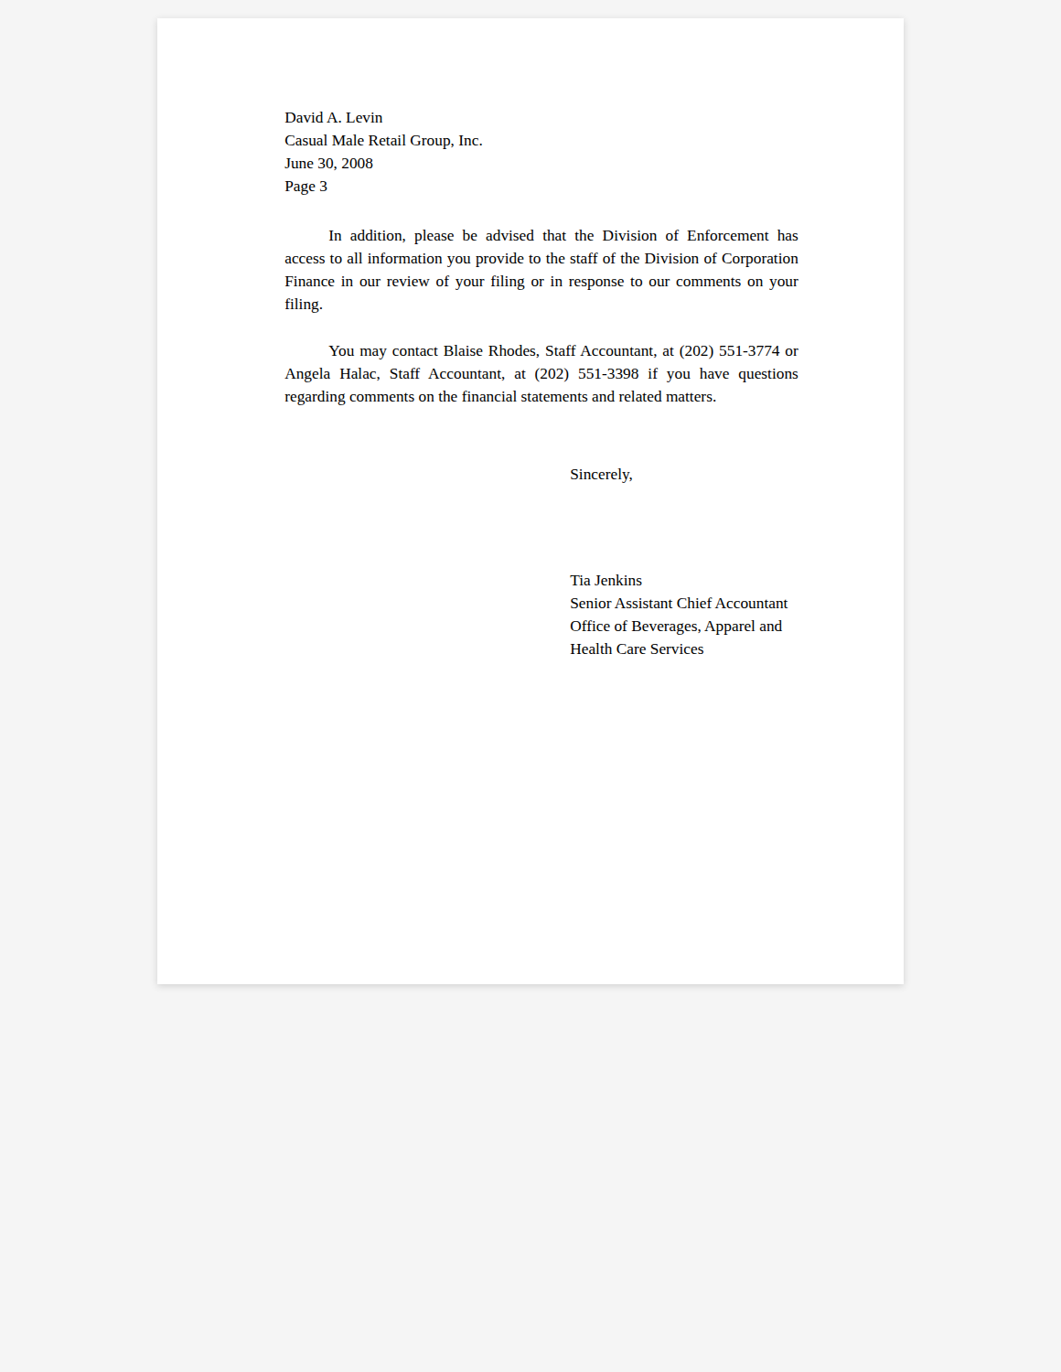David A. Levin
Casual Male Retail Group, Inc.
June 30, 2008
Page 3
In addition, please be advised that the Division of Enforcement has access to all information you provide to the staff of the Division of Corporation Finance in our review of your filing or in response to our comments on your filing.
You may contact Blaise Rhodes, Staff Accountant, at (202) 551-3774 or Angela Halac, Staff Accountant, at (202) 551-3398 if you have questions regarding comments on the financial statements and related matters.
Sincerely,
Tia Jenkins
Senior Assistant Chief Accountant
Office of Beverages, Apparel and
Health Care Services